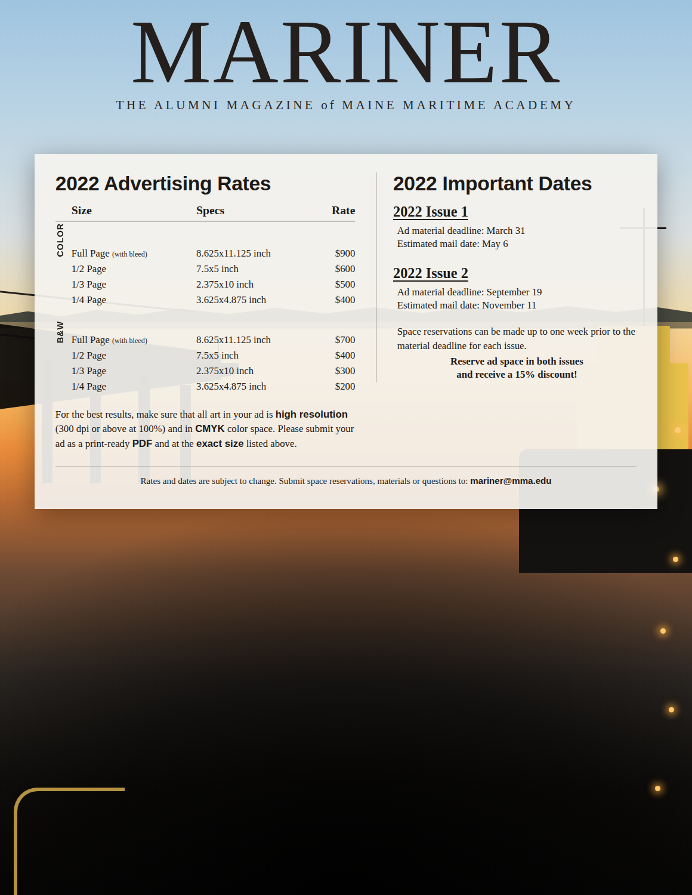MARINER
The Alumni Magazine of Maine Maritime Academy
2022 Advertising Rates
| | Size | Specs | Rate |
| --- | --- | --- | --- |
| COLOR | Full Page (with bleed) | 8.625x11.125 inch | $900 |
| 1/2 Page | 7.5x5 inch | $600 |
| 1/3 Page | 2.375x10 inch | $500 |
| 1/4 Page | 3.625x4.875 inch | $400 |
| B&W | Full Page (with bleed) | 8.625x11.125 inch | $700 |
| 1/2 Page | 7.5x5 inch | $400 |
| 1/3 Page | 2.375x10 inch | $300 |
| 1/4 Page | 3.625x4.875 inch | $200 |
For the best results, make sure that all art in your ad is high resolution (300 dpi or above at 100%) and in CMYK color space. Please submit your ad as a print-ready PDF and at the exact size listed above.
2022 Important Dates
2022 Issue 1
Ad material deadline: March 31
Estimated mail date: May 6
2022 Issue 2
Ad material deadline: September 19
Estimated mail date: November 11
Space reservations can be made up to one week prior to the material deadline for each issue.
Reserve ad space in both issues
and receive a 15% discount!
Rates and dates are subject to change. Submit space reservations, materials or questions to: mariner@mma.edu